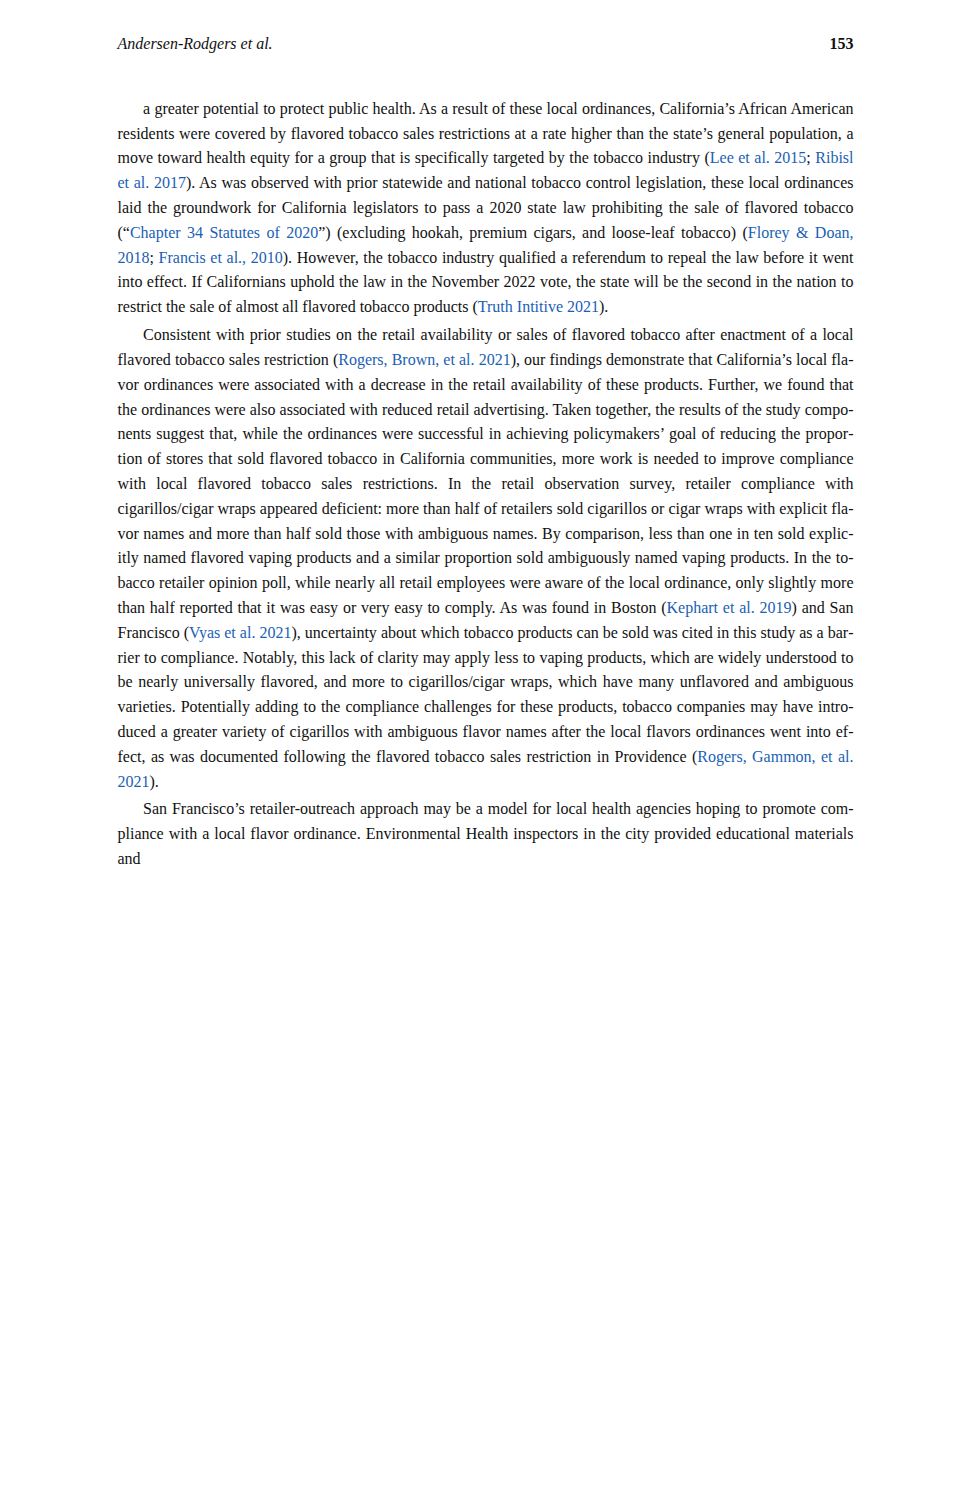Andersen-Rodgers et al. 153
a greater potential to protect public health. As a result of these local ordinances, California’s African American residents were covered by flavored tobacco sales restrictions at a rate higher than the state’s general population, a move toward health equity for a group that is specifically targeted by the tobacco industry (Lee et al. 2015; Ribisl et al. 2017). As was observed with prior statewide and national tobacco control legislation, these local ordinances laid the groundwork for California legislators to pass a 2020 state law prohibiting the sale of flavored tobacco (“Chapter 34 Statutes of 2020”) (excluding hookah, premium cigars, and loose-leaf tobacco) (Florey & Doan, 2018; Francis et al., 2010). However, the tobacco industry qualified a referendum to repeal the law before it went into effect. If Californians uphold the law in the November 2022 vote, the state will be the second in the nation to restrict the sale of almost all flavored tobacco products (Truth Intitive 2021).
Consistent with prior studies on the retail availability or sales of flavored tobacco after enactment of a local flavored tobacco sales restriction (Rogers, Brown, et al. 2021), our findings demonstrate that California’s local flavor ordinances were associated with a decrease in the retail availability of these products. Further, we found that the ordinances were also associated with reduced retail advertising. Taken together, the results of the study components suggest that, while the ordinances were successful in achieving policymakers’ goal of reducing the proportion of stores that sold flavored tobacco in California communities, more work is needed to improve compliance with local flavored tobacco sales restrictions. In the retail observation survey, retailer compliance with cigarillos/cigar wraps appeared deficient: more than half of retailers sold cigarillos or cigar wraps with explicit flavor names and more than half sold those with ambiguous names. By comparison, less than one in ten sold explicitly named flavored vaping products and a similar proportion sold ambiguously named vaping products. In the tobacco retailer opinion poll, while nearly all retail employees were aware of the local ordinance, only slightly more than half reported that it was easy or very easy to comply. As was found in Boston (Kephart et al. 2019) and San Francisco (Vyas et al. 2021), uncertainty about which tobacco products can be sold was cited in this study as a barrier to compliance. Notably, this lack of clarity may apply less to vaping products, which are widely understood to be nearly universally flavored, and more to cigarillos/cigar wraps, which have many unflavored and ambiguous varieties. Potentially adding to the compliance challenges for these products, tobacco companies may have introduced a greater variety of cigarillos with ambiguous flavor names after the local flavors ordinances went into effect, as was documented following the flavored tobacco sales restriction in Providence (Rogers, Gammon, et al. 2021).
San Francisco’s retailer-outreach approach may be a model for local health agencies hoping to promote compliance with a local flavor ordinance. Environmental Health inspectors in the city provided educational materials and